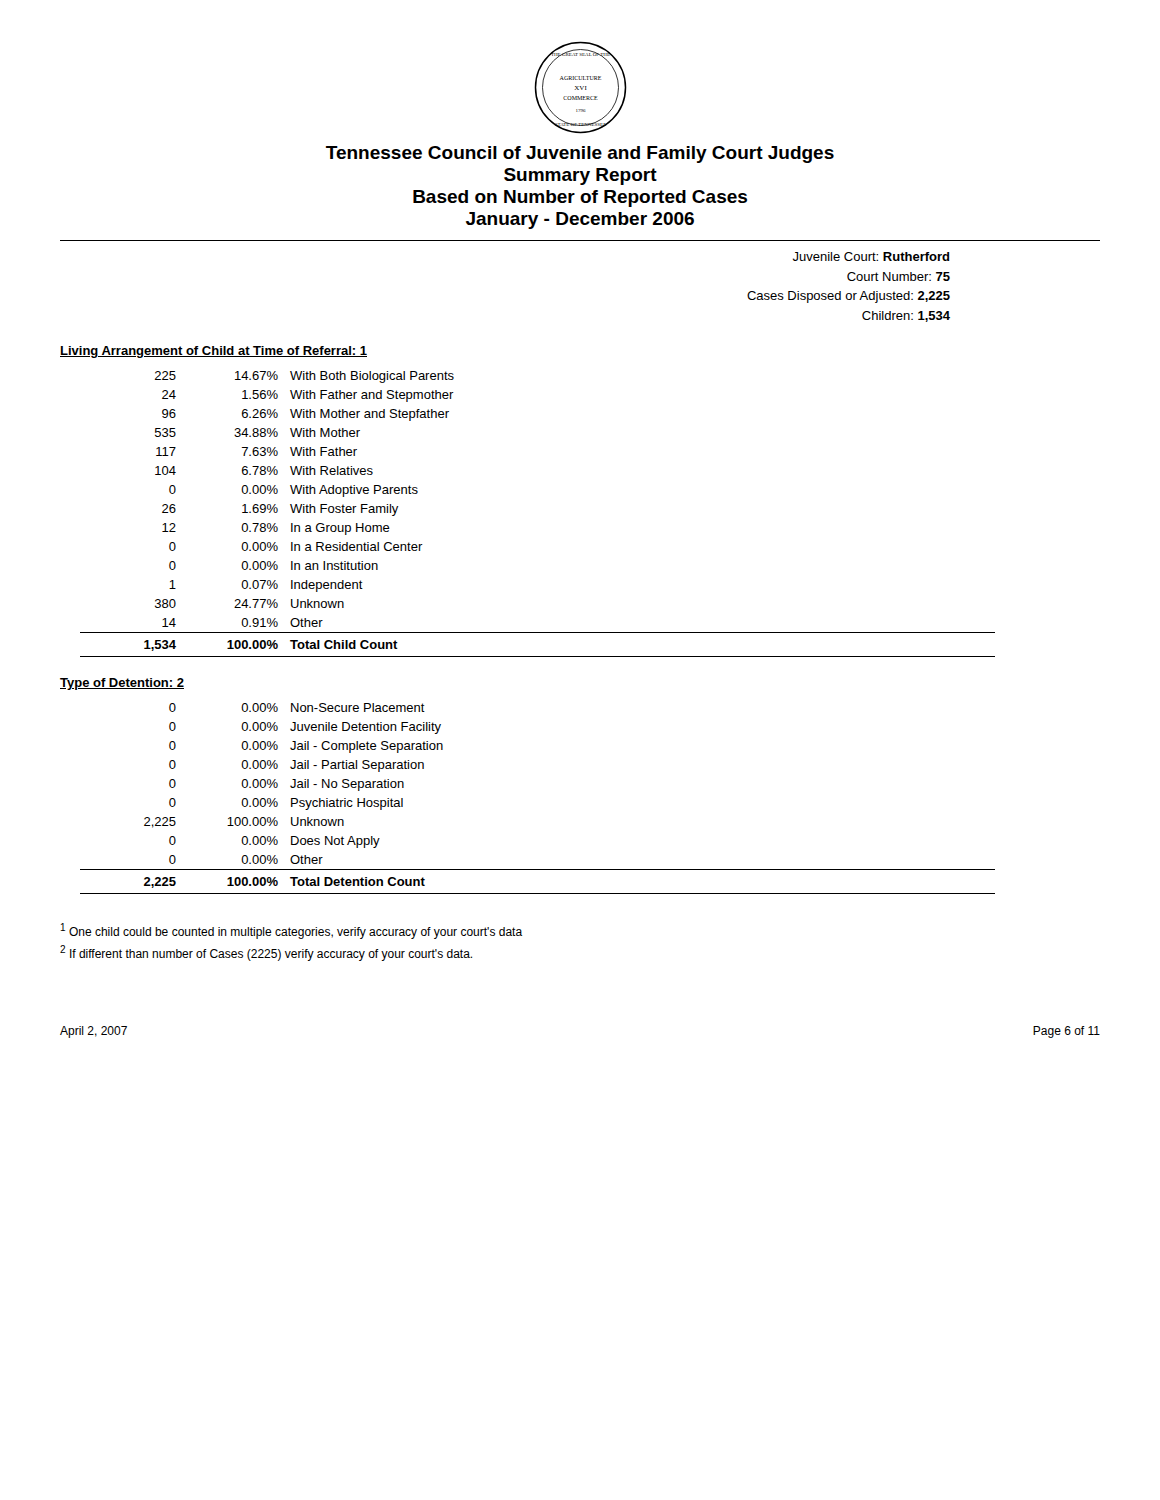THE GREAT SEAL OF THE STATE OF TENNESSEE AGRICULTURE COMMERCE XVI 1796
Tennessee Council of Juvenile and Family Court Judges
Summary Report
Based on Number of Reported Cases
January - December 2006
Juvenile Court: Rutherford
Court Number: 75
Cases Disposed or Adjusted: 2,225
Children: 1,534
Living Arrangement of Child at Time of Referral: 1
| 225 | 14.67% | With Both Biological Parents |
| 24 | 1.56% | With Father and Stepmother |
| 96 | 6.26% | With Mother and Stepfather |
| 535 | 34.88% | With Mother |
| 117 | 7.63% | With Father |
| 104 | 6.78% | With Relatives |
| 0 | 0.00% | With Adoptive Parents |
| 26 | 1.69% | With Foster Family |
| 12 | 0.78% | In a Group Home |
| 0 | 0.00% | In a Residential Center |
| 0 | 0.00% | In an Institution |
| 1 | 0.07% | Independent |
| 380 | 24.77% | Unknown |
| 14 | 0.91% | Other |
| 1,534 | 100.00% | Total Child Count |
Type of Detention: 2
| 0 | 0.00% | Non-Secure Placement |
| 0 | 0.00% | Juvenile Detention Facility |
| 0 | 0.00% | Jail - Complete Separation |
| 0 | 0.00% | Jail - Partial Separation |
| 0 | 0.00% | Jail - No Separation |
| 0 | 0.00% | Psychiatric Hospital |
| 2,225 | 100.00% | Unknown |
| 0 | 0.00% | Does Not Apply |
| 0 | 0.00% | Other |
| 2,225 | 100.00% | Total Detention Count |
1 One child could be counted in multiple categories, verify accuracy of your court's data
2 If different than number of Cases (2225) verify accuracy of your court's data.
April 2, 2007
Page 6 of 11